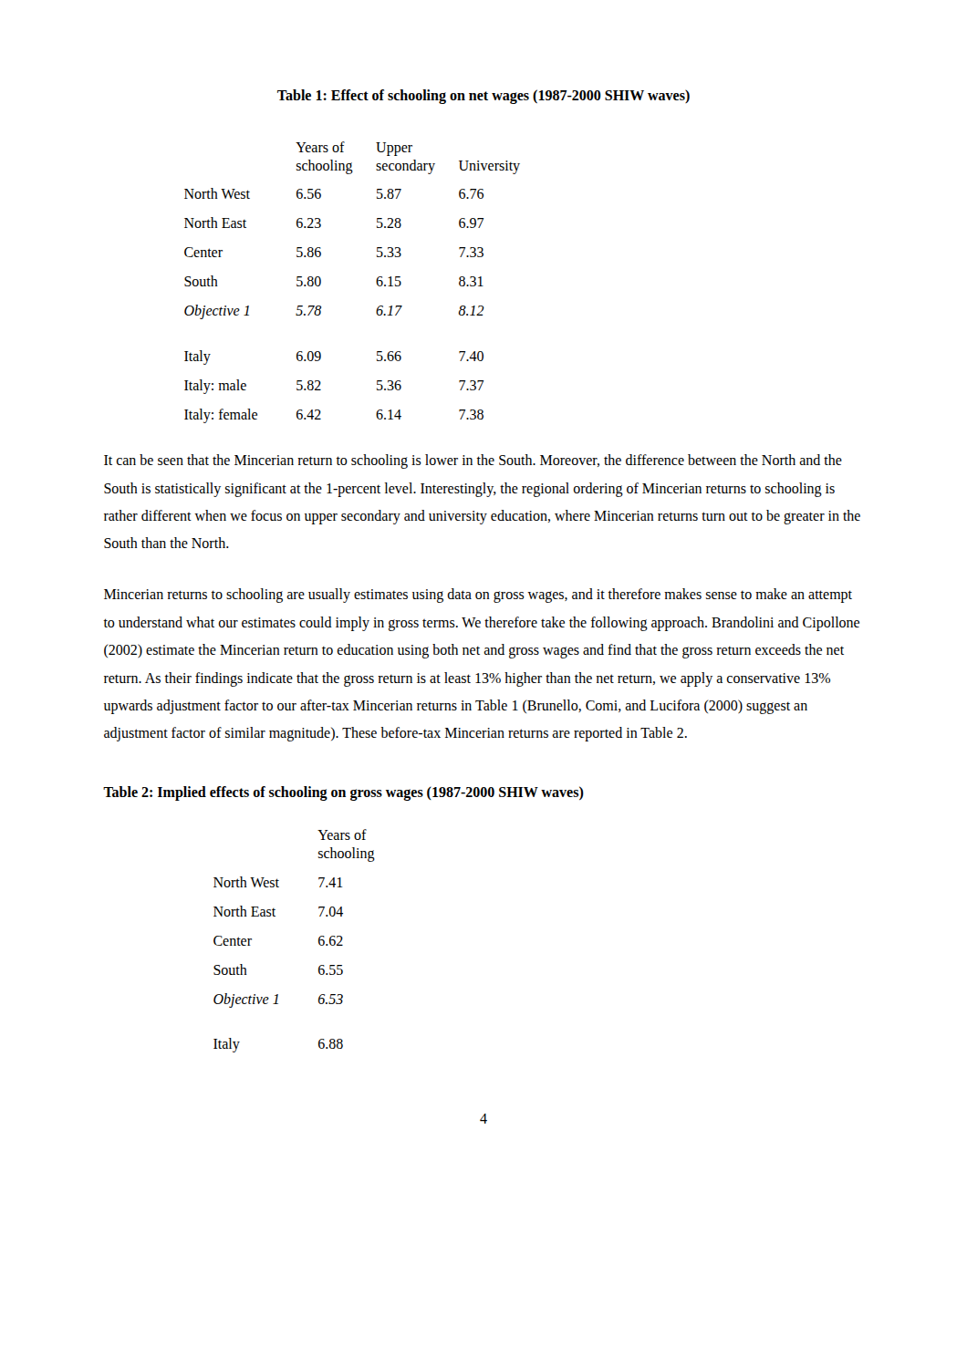Table 1: Effect of schooling on net wages (1987-2000 SHIW waves)
| | Years of schooling | Upper secondary | University |
| --- | --- | --- | --- |
| North West | 6.56 | 5.87 | 6.76 |
| North East | 6.23 | 5.28 | 6.97 |
| Center | 5.86 | 5.33 | 7.33 |
| South | 5.80 | 6.15 | 8.31 |
| Objective 1 | 5.78 | 6.17 | 8.12 |
| Italy | 6.09 | 5.66 | 7.40 |
| Italy: male | 5.82 | 5.36 | 7.37 |
| Italy: female | 6.42 | 6.14 | 7.38 |
It can be seen that the Mincerian return to schooling is lower in the South. Moreover, the difference between the North and the South is statistically significant at the 1-percent level. Interestingly, the regional ordering of Mincerian returns to schooling is rather different when we focus on upper secondary and university education, where Mincerian returns turn out to be greater in the South than the North.
Mincerian returns to schooling are usually estimates using data on gross wages, and it therefore makes sense to make an attempt to understand what our estimates could imply in gross terms. We therefore take the following approach. Brandolini and Cipollone (2002) estimate the Mincerian return to education using both net and gross wages and find that the gross return exceeds the net return. As their findings indicate that the gross return is at least 13% higher than the net return, we apply a conservative 13% upwards adjustment factor to our after-tax Mincerian returns in Table 1 (Brunello, Comi, and Lucifora (2000) suggest an adjustment factor of similar magnitude). These before-tax Mincerian returns are reported in Table 2.
Table 2: Implied effects of schooling on gross wages (1987-2000 SHIW waves)
| | Years of schooling |
| --- | --- |
| North West | 7.41 |
| North East | 7.04 |
| Center | 6.62 |
| South | 6.55 |
| Objective 1 | 6.53 |
| Italy | 6.88 |
4